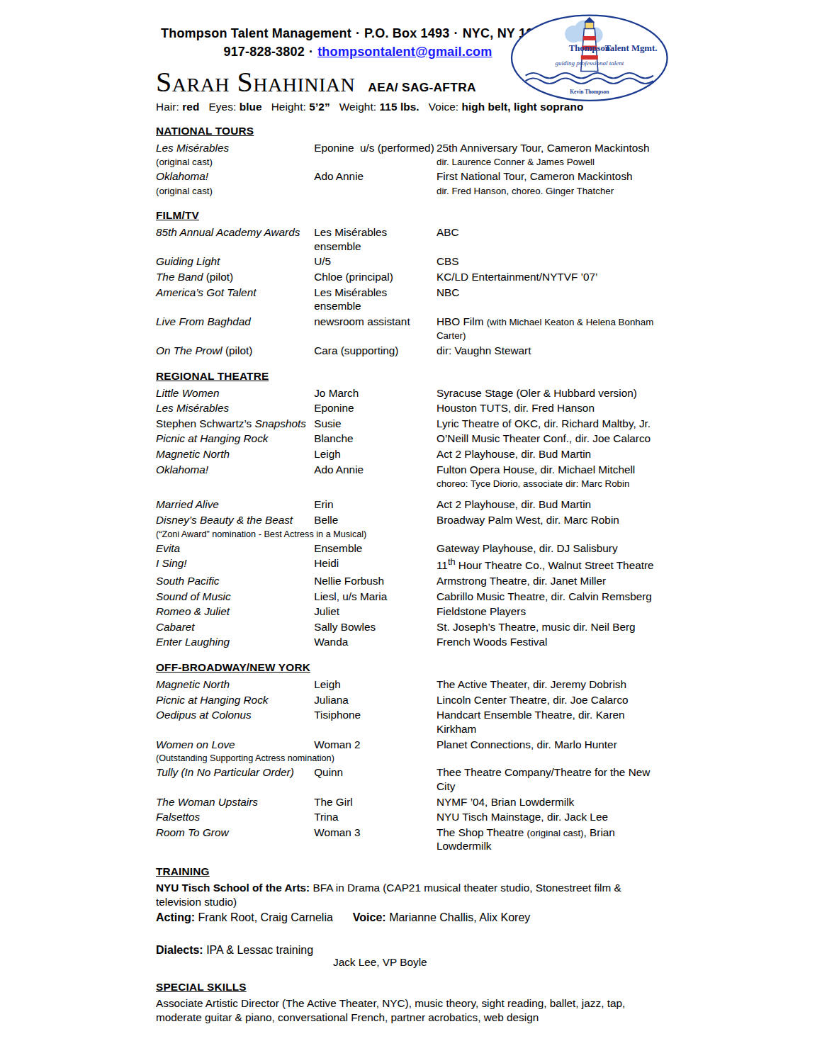Thompson Talent Mgmt. guiding professional talent Kevin Thompson
Thompson Talent Management·P.O. Box 1493·NYC, NY 10101
917-828-3802·thompsontalent@gmail.com
Sarah Shahinian AEA/ SAG-AFTRA
Hair: red Eyes: blue Height: 5’2” Weight: 115 lbs. Voice: high belt, light soprano
NATIONAL TOURS
| Les Misérables | Eponine u/s (performed) | 25th Anniversary Tour, Cameron Mackintosh |
| (original cast) | | dir. Laurence Conner & James Powell |
| Oklahoma! | Ado Annie | First National Tour, Cameron Mackintosh |
| (original cast) | | dir. Fred Hanson, choreo. Ginger Thatcher |
FILM/TV
| 85th Annual Academy Awards | Les Misérables ensemble | ABC |
| Guiding Light | U/5 | CBS |
| The Band (pilot) | Chloe (principal) | KC/LD Entertainment/NYTVF ’07’ |
| America’s Got Talent | Les Misérables ensemble | NBC |
| Live From Baghdad | newsroom assistant | HBO Film (with Michael Keaton & Helena Bonham Carter) |
| On The Prowl (pilot) | Cara (supporting) | dir: Vaughn Stewart |
REGIONAL THEATRE
| Little Women | Jo March | Syracuse Stage (Oler & Hubbard version) |
| Les Misérables | Eponine | Houston TUTS, dir. Fred Hanson |
| Stephen Schwartz’s Snapshots | Susie | Lyric Theatre of OKC, dir. Richard Maltby, Jr. |
| Picnic at Hanging Rock | Blanche | O’Neill Music Theater Conf., dir. Joe Calarco |
| Magnetic North | Leigh | Act 2 Playhouse, dir. Bud Martin |
| Oklahoma! | Ado Annie | Fulton Opera House, dir. Michael Mitchell |
| | | choreo: Tyce Diorio, associate dir: Marc Robin |
| Married Alive | Erin | Act 2 Playhouse, dir. Bud Martin |
| Disney’s Beauty & the Beast | Belle | Broadway Palm West, dir. Marc Robin |
| (“Zoni Award” nomination - Best Actress in a Musical) |
| Evita | Ensemble | Gateway Playhouse, dir. DJ Salisbury |
| I Sing! | Heidi | 11 th Hour Theatre Co., Walnut Street Theatre |
| South Pacific | Nellie Forbush | Armstrong Theatre, dir. Janet Miller |
| Sound of Music | Liesl, u/s Maria | Cabrillo Music Theatre, dir. Calvin Remsberg |
| Romeo & Juliet | Juliet | Fieldstone Players |
| Cabaret | Sally Bowles | St. Joseph’s Theatre, music dir. Neil Berg |
| Enter Laughing | Wanda | French Woods Festival |
OFF-BROADWAY/NEW YORK
| Magnetic North | Leigh | The Active Theater, dir. Jeremy Dobrish |
| Picnic at Hanging Rock | Juliana | Lincoln Center Theatre, dir. Joe Calarco |
| Oedipus at Colonus | Tisiphone | Handcart Ensemble Theatre, dir. Karen Kirkham |
| Women on Love | Woman 2 | Planet Connections, dir. Marlo Hunter |
| (Outstanding Supporting Actress nomination) |
| Tully (In No Particular Order) | Quinn | Thee Theatre Company/Theatre for the New City |
| The Woman Upstairs | The Girl | NYMF ’04, Brian Lowdermilk |
| Falsettos | Trina | NYU Tisch Mainstage, dir. Jack Lee |
| Room To Grow | Woman 3 | The Shop Theatre (original cast) , Brian Lowdermilk |
TRAINING
NYU Tisch School of the Arts: BFA in Drama (CAP21 musical theater studio, Stonestreet film & television studio)
Acting: Frank Root, Craig Carnelia Voice: Marianne Challis, Alix Korey Dialects: IPA & Lessac training
Jack Lee, VP Boyle
SPECIAL SKILLS
Associate Artistic Director (The Active Theater, NYC), music theory, sight reading, ballet, jazz, tap, moderate guitar & piano, conversational French, partner acrobatics, web design